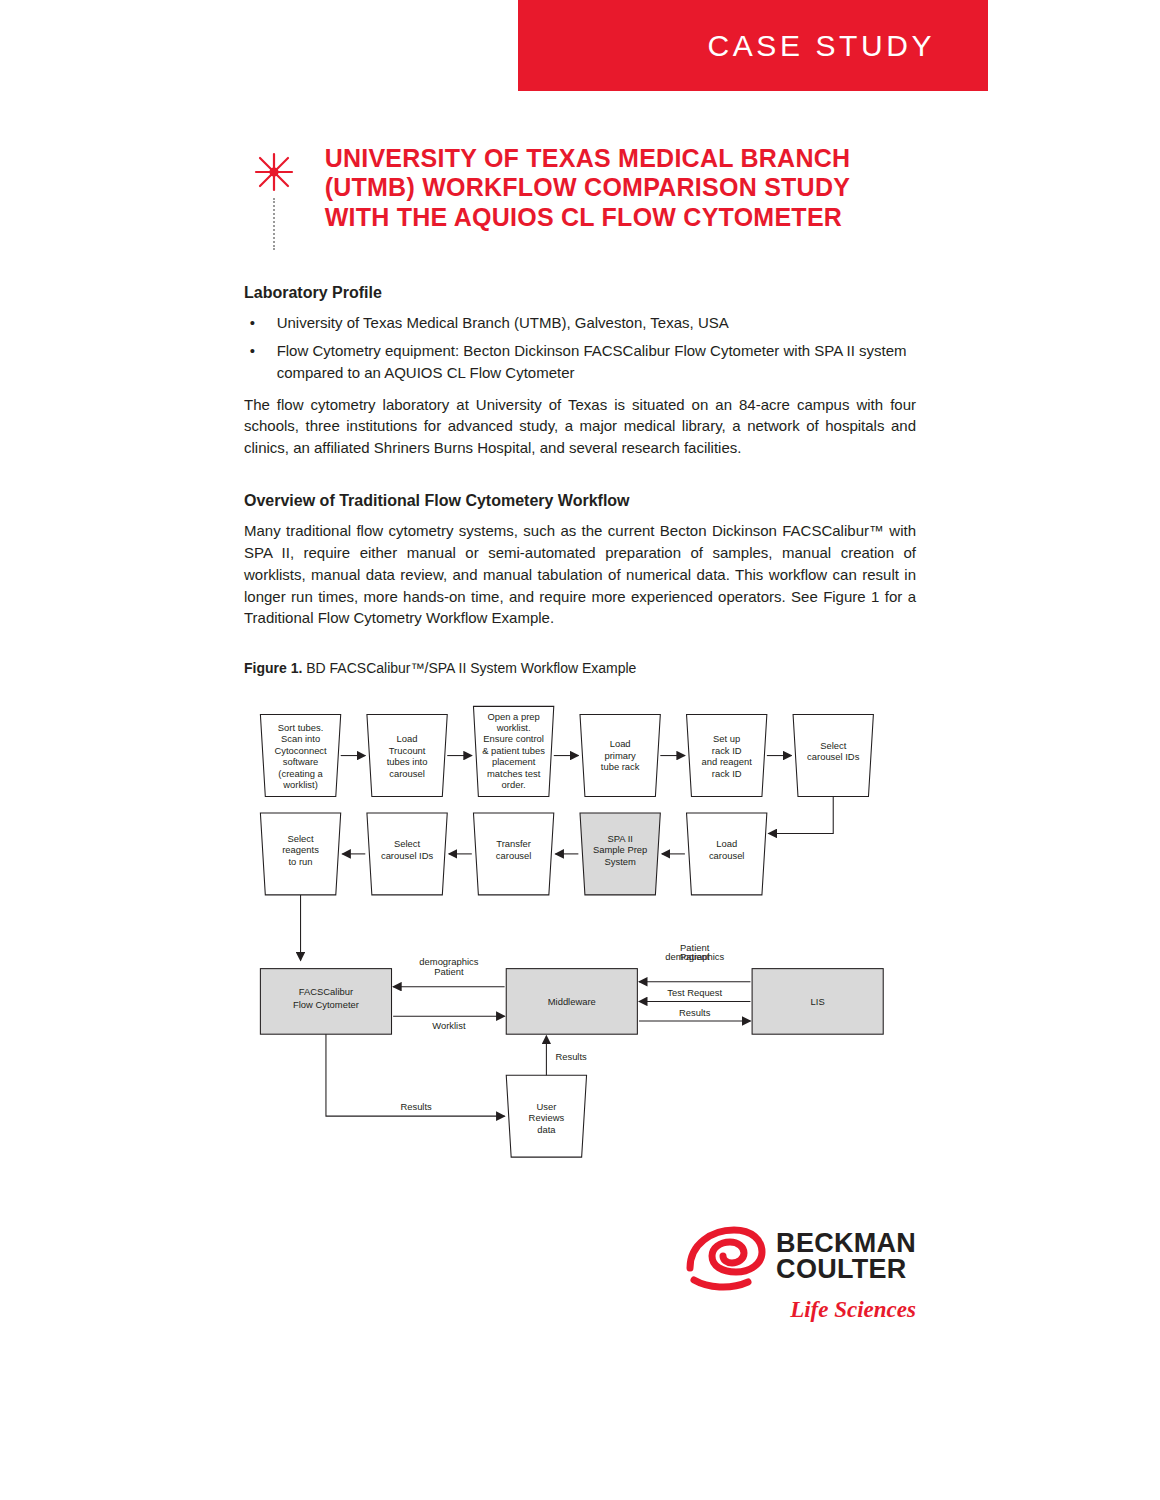Case Study
University of Texas Medical Branch (UTMB) Workflow Comparison Study with the AQUIOS CL Flow Cytometer
Laboratory Profile
University of Texas Medical Branch (UTMB), Galveston, Texas, USA
Flow Cytometry equipment: Becton Dickinson FACSCalibur Flow Cytometer with SPA II system compared to an AQUIOS CL Flow Cytometer
The flow cytometry laboratory at University of Texas is situated on an 84-acre campus with four schools, three institutions for advanced study, a major medical library, a network of hospitals and clinics, an affiliated Shriners Burns Hospital, and several research facilities.
Overview of Traditional Flow Cytometery Workflow
Many traditional flow cytometry systems, such as the current Becton Dickinson FACSCalibur™ with SPA II, require either manual or semi-automated preparation of samples, manual creation of worklists, manual data review, and manual tabulation of numerical data. This workflow can result in longer run times, more hands-on time, and require more experienced operators. See Figure 1 for a Traditional Flow Cytometry Workflow Example.
Figure 1. BD FACSCalibur™/SPA II System Workflow Example
Sort tubes. Scan into Cytoconnect software (creating a worklist) Load Trucount tubes into carousel Open a prep worklist. Ensure control & patient tubes placement matches test order. Load primary tube rack Set up rack ID and reagent rack ID Select carousel IDs Load carousel SPA II Sample Prep System Transfer carousel Select carousel IDs Select reagents to run FACSCalibur Flow Cytometer Middleware LIS Patient x x demographics Worklist Patient x x Patient demographics Test Request Results User Reviews data Results Results
BECKMAN
COULTER
Life Sciences